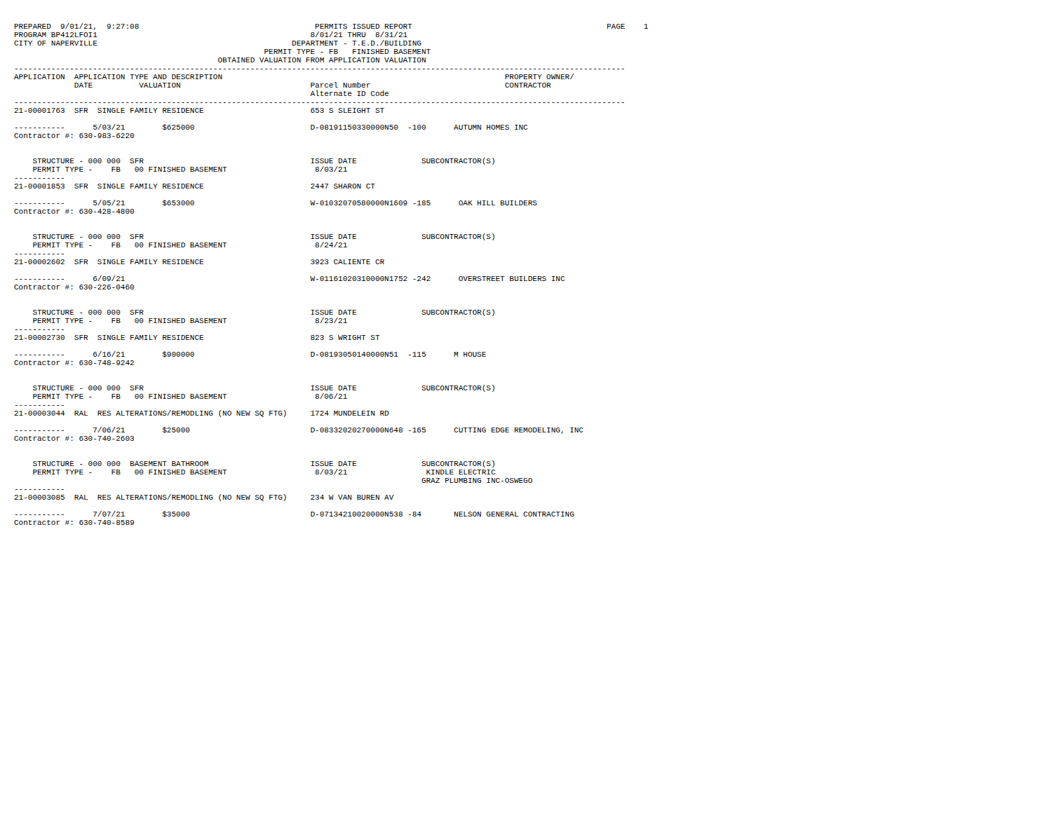PREPARED 9/01/21, 9:27:08 PERMITS ISSUED REPORT PAGE 1 PROGRAM BP412LFOI1 8/01/21 THRU 8/31/21 CITY OF NAPERVILLE DEPARTMENT - T.E.D./BUILDING PERMIT TYPE - FB FINISHED BASEMENT OBTAINED VALUATION FROM APPLICATION VALUATION ------------------------------------------------------------------------------------------------------------------------------------ APPLICATION APPLICATION TYPE AND DESCRIPTION PROPERTY OWNER/ DATE VALUATION Parcel Number CONTRACTOR Alternate ID Code ------------------------------------------------------------------------------------------------------------------------------------ 21-00001763 SFR SINGLE FAMILY RESIDENCE 653 S SLEIGHT ST ----------- 5/03/21 $625000 D-08191150330000N50 -100 AUTUMN HOMES INC Contractor #: 630-983-6220 STRUCTURE - 000 000 SFR ISSUE DATE SUBCONTRACTOR(S) PERMIT TYPE - FB 00 FINISHED BASEMENT 8/03/21 ----------- 21-00001853 SFR SINGLE FAMILY RESIDENCE 2447 SHARON CT ----------- 5/05/21 $653000 W-01032070580000N1609 -185 OAK HILL BUILDERS Contractor #: 630-428-4800 STRUCTURE - 000 000 SFR ISSUE DATE SUBCONTRACTOR(S) PERMIT TYPE - FB 00 FINISHED BASEMENT 8/24/21 ----------- 21-00002602 SFR SINGLE FAMILY RESIDENCE 3923 CALIENTE CR ----------- 6/09/21 W-01161020310000N1752 -242 OVERSTREET BUILDERS INC Contractor #: 630-226-0460 STRUCTURE - 000 000 SFR ISSUE DATE SUBCONTRACTOR(S) PERMIT TYPE - FB 00 FINISHED BASEMENT 8/23/21 ----------- 21-00002730 SFR SINGLE FAMILY RESIDENCE 823 S WRIGHT ST ----------- 6/16/21 $900000 D-08193050140000N51 -115 M HOUSE Contractor #: 630-748-9242 STRUCTURE - 000 000 SFR ISSUE DATE SUBCONTRACTOR(S) PERMIT TYPE - FB 00 FINISHED BASEMENT 8/06/21 ----------- 21-00003044 RAL RES ALTERATIONS/REMODLING (NO NEW SQ FTG) 1724 MUNDELEIN RD ----------- 7/06/21 $25000 D-08332020270000N648 -165 CUTTING EDGE REMODELING, INC Contractor #: 630-740-2603 STRUCTURE - 000 000 BASEMENT BATHROOM ISSUE DATE SUBCONTRACTOR(S) PERMIT TYPE - FB 00 FINISHED BASEMENT 8/03/21 KINDLE ELECTRIC GRAZ PLUMBING INC-OSWEGO ----------- 21-00003085 RAL RES ALTERATIONS/REMODLING (NO NEW SQ FTG) 234 W VAN BUREN AV ----------- 7/07/21 $35000 D-07134210020000N538 -84 NELSON GENERAL CONTRACTING Contractor #: 630-740-8589